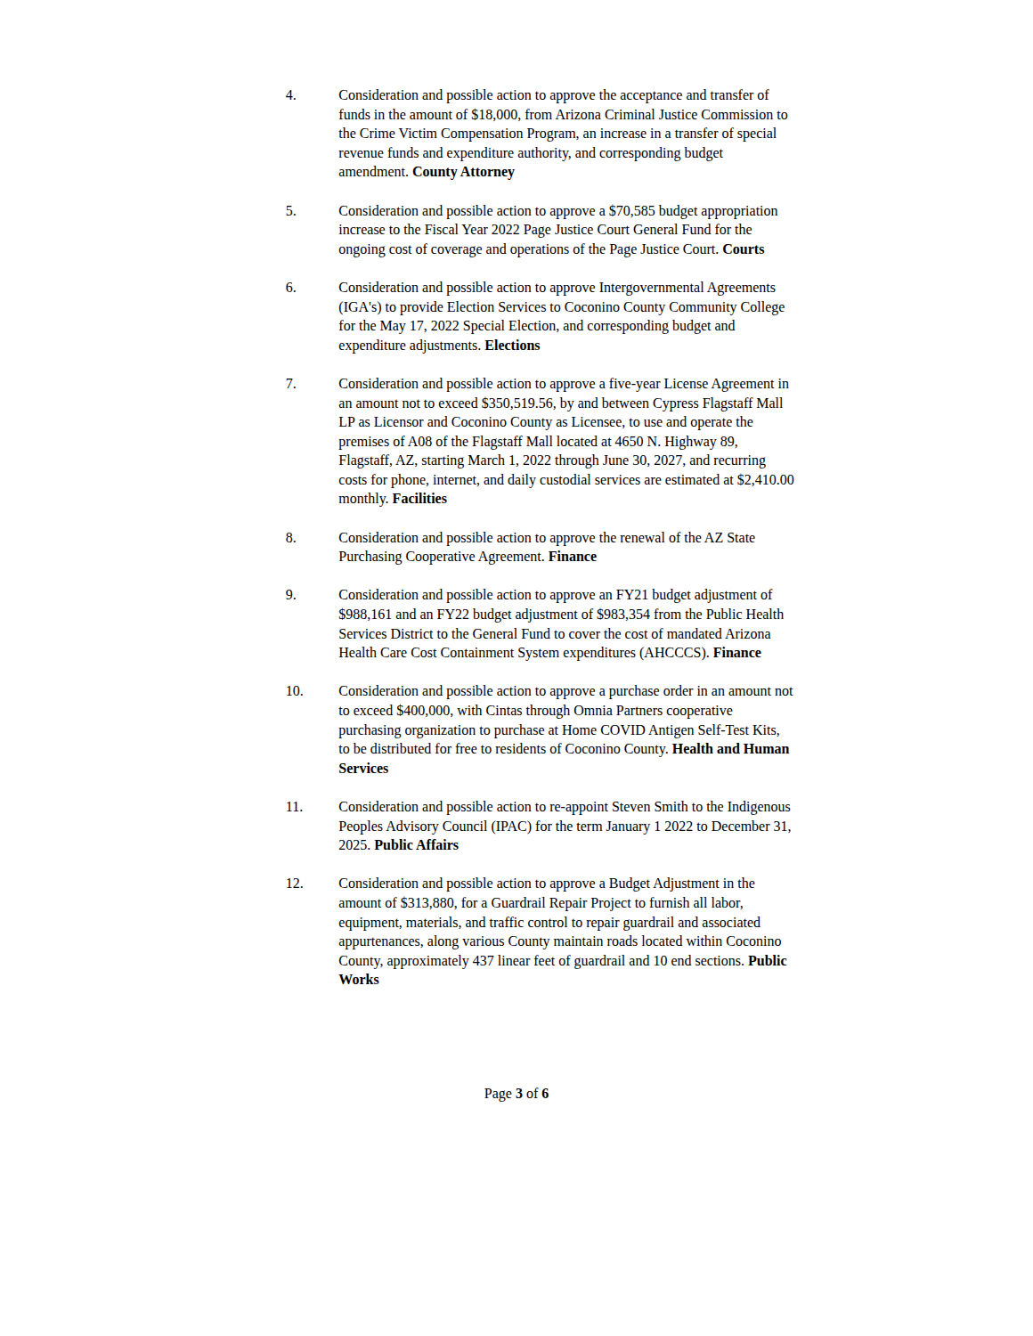4. Consideration and possible action to approve the acceptance and transfer of funds in the amount of $18,000, from Arizona Criminal Justice Commission to the Crime Victim Compensation Program, an increase in a transfer of special revenue funds and expenditure authority, and corresponding budget amendment. County Attorney
5. Consideration and possible action to approve a $70,585 budget appropriation increase to the Fiscal Year 2022 Page Justice Court General Fund for the ongoing cost of coverage and operations of the Page Justice Court. Courts
6. Consideration and possible action to approve Intergovernmental Agreements (IGA's) to provide Election Services to Coconino County Community College for the May 17, 2022 Special Election, and corresponding budget and expenditure adjustments. Elections
7. Consideration and possible action to approve a five-year License Agreement in an amount not to exceed $350,519.56, by and between Cypress Flagstaff Mall LP as Licensor and Coconino County as Licensee, to use and operate the premises of A08 of the Flagstaff Mall located at 4650 N. Highway 89, Flagstaff, AZ, starting March 1, 2022 through June 30, 2027, and recurring costs for phone, internet, and daily custodial services are estimated at $2,410.00 monthly. Facilities
8. Consideration and possible action to approve the renewal of the AZ State Purchasing Cooperative Agreement. Finance
9. Consideration and possible action to approve an FY21 budget adjustment of $988,161 and an FY22 budget adjustment of $983,354 from the Public Health Services District to the General Fund to cover the cost of mandated Arizona Health Care Cost Containment System expenditures (AHCCCS). Finance
10. Consideration and possible action to approve a purchase order in an amount not to exceed $400,000, with Cintas through Omnia Partners cooperative purchasing organization to purchase at Home COVID Antigen Self-Test Kits, to be distributed for free to residents of Coconino County. Health and Human Services
11. Consideration and possible action to re-appoint Steven Smith to the Indigenous Peoples Advisory Council (IPAC) for the term January 1 2022 to December 31, 2025. Public Affairs
12. Consideration and possible action to approve a Budget Adjustment in the amount of $313,880, for a Guardrail Repair Project to furnish all labor, equipment, materials, and traffic control to repair guardrail and associated appurtenances, along various County maintain roads located within Coconino County, approximately 437 linear feet of guardrail and 10 end sections. Public Works
Page 3 of 6